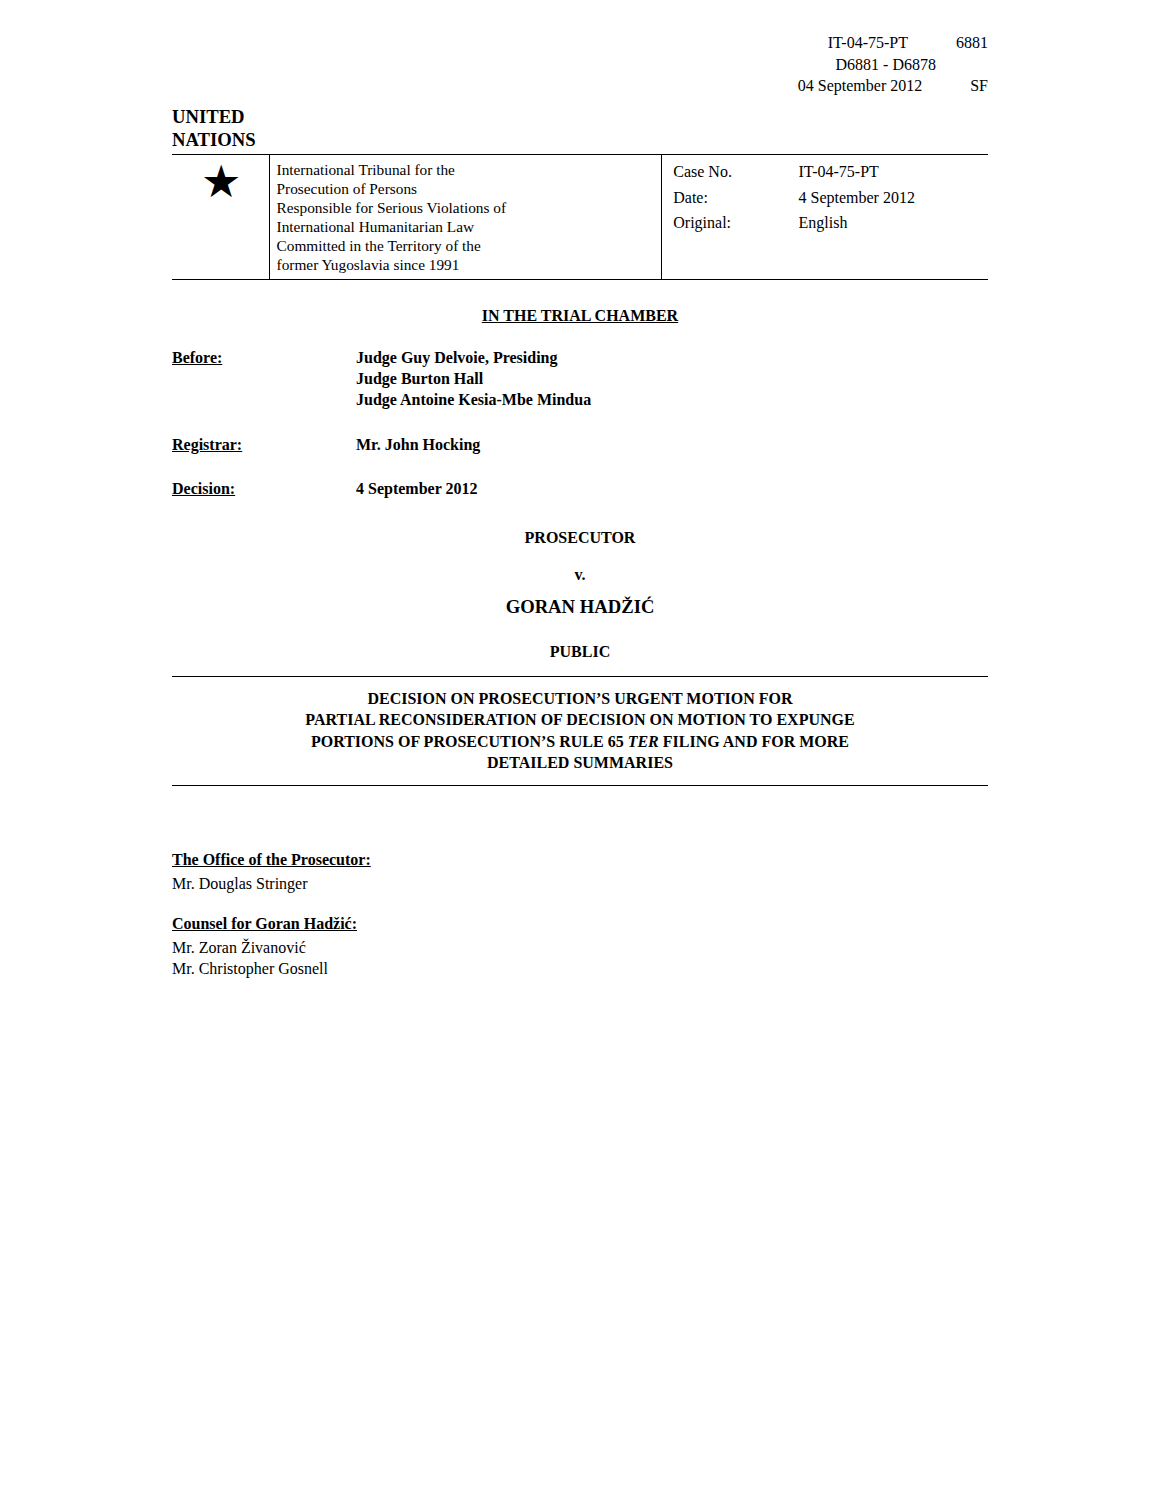IT-04-75-PT 6881
D6881 - D6878
04 September 2012 SF
UNITED
NATIONS
| ★ | International Tribunal for the Prosecution of Persons Responsible for Serious Violations of International Humanitarian Law Committed in the Territory of the former Yugoslavia since 1991 | / Case No. / IT-04-75-PT / / Date: / 4 September 2012 / / Original: / English / |
IN THE TRIAL CHAMBER
| Before: | Judge Guy Delvoie, Presiding Judge Burton Hall Judge Antoine Kesia-Mbe Mindua |
| Registrar: | Mr. John Hocking |
| Decision: | 4 September 2012 |
PROSECUTOR
v.
GORAN HADŽIĆ
PUBLIC
DECISION ON PROSECUTION’S URGENT MOTION FOR
PARTIAL RECONSIDERATION OF DECISION ON MOTION TO EXPUNGE
PORTIONS OF PROSECUTION’S RULE 65 TER FILING AND FOR MORE
DETAILED SUMMARIES
The Office of the Prosecutor:
Mr. Douglas Stringer
Counsel for Goran Hadžić:
Mr. Zoran Živanović
Mr. Christopher Gosnell